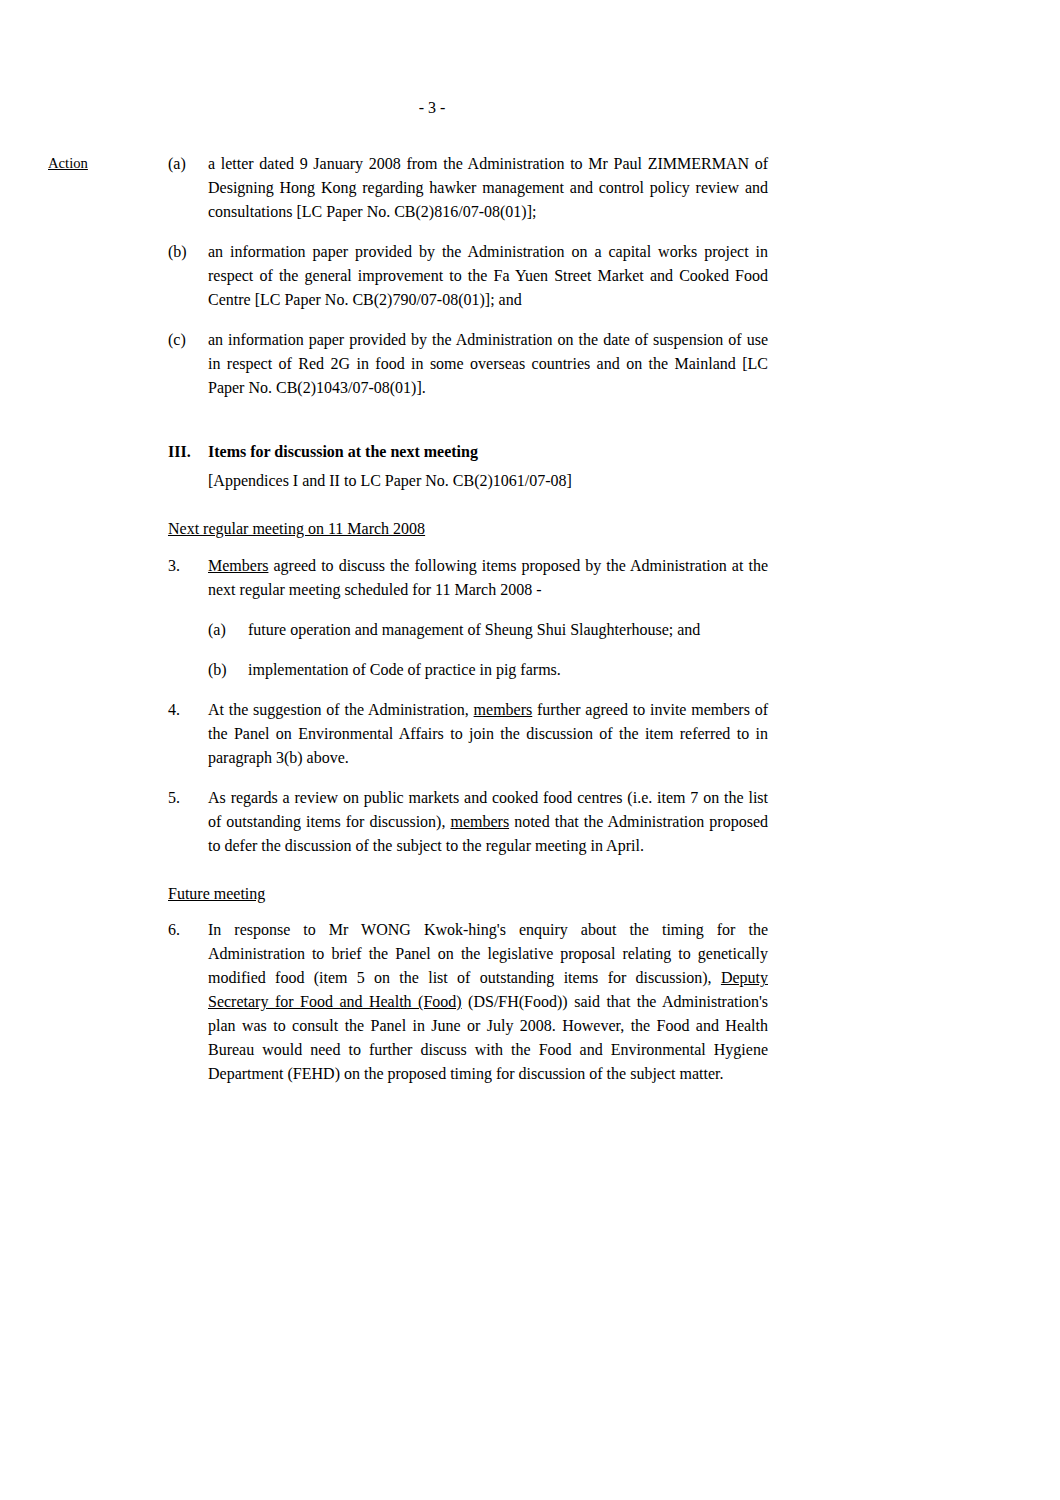- 3 -
Action
(a)
a letter dated 9 January 2008 from the Administration to Mr Paul ZIMMERMAN of Designing Hong Kong regarding hawker management and control policy review and consultations [LC Paper No. CB(2)816/07-08(01)];
(b)
an information paper provided by the Administration on a capital works project in respect of the general improvement to the Fa Yuen Street Market and Cooked Food Centre [LC Paper No. CB(2)790/07-08(01)]; and
(c)
an information paper provided by the Administration on the date of suspension of use in respect of Red 2G in food in some overseas countries and on the Mainland [LC Paper No. CB(2)1043/07-08(01)].
III.
Items for discussion at the next meeting
[Appendices I and II to LC Paper No. CB(2)1061/07-08]
Next regular meeting on 11 March 2008
3.
Members agreed to discuss the following items proposed by the Administration at the next regular meeting scheduled for 11 March 2008 -
(a)
future operation and management of Sheung Shui Slaughterhouse; and
(b)
implementation of Code of practice in pig farms.
4.
At the suggestion of the Administration, members further agreed to invite members of the Panel on Environmental Affairs to join the discussion of the item referred to in paragraph 3(b) above.
5.
As regards a review on public markets and cooked food centres (i.e. item 7 on the list of outstanding items for discussion), members noted that the Administration proposed to defer the discussion of the subject to the regular meeting in April.
Future meeting
6.
In response to Mr WONG Kwok-hing's enquiry about the timing for the Administration to brief the Panel on the legislative proposal relating to genetically modified food (item 5 on the list of outstanding items for discussion), Deputy Secretary for Food and Health (Food) (DS/FH(Food)) said that the Administration's plan was to consult the Panel in June or July 2008. However, the Food and Health Bureau would need to further discuss with the Food and Environmental Hygiene Department (FEHD) on the proposed timing for discussion of the subject matter.